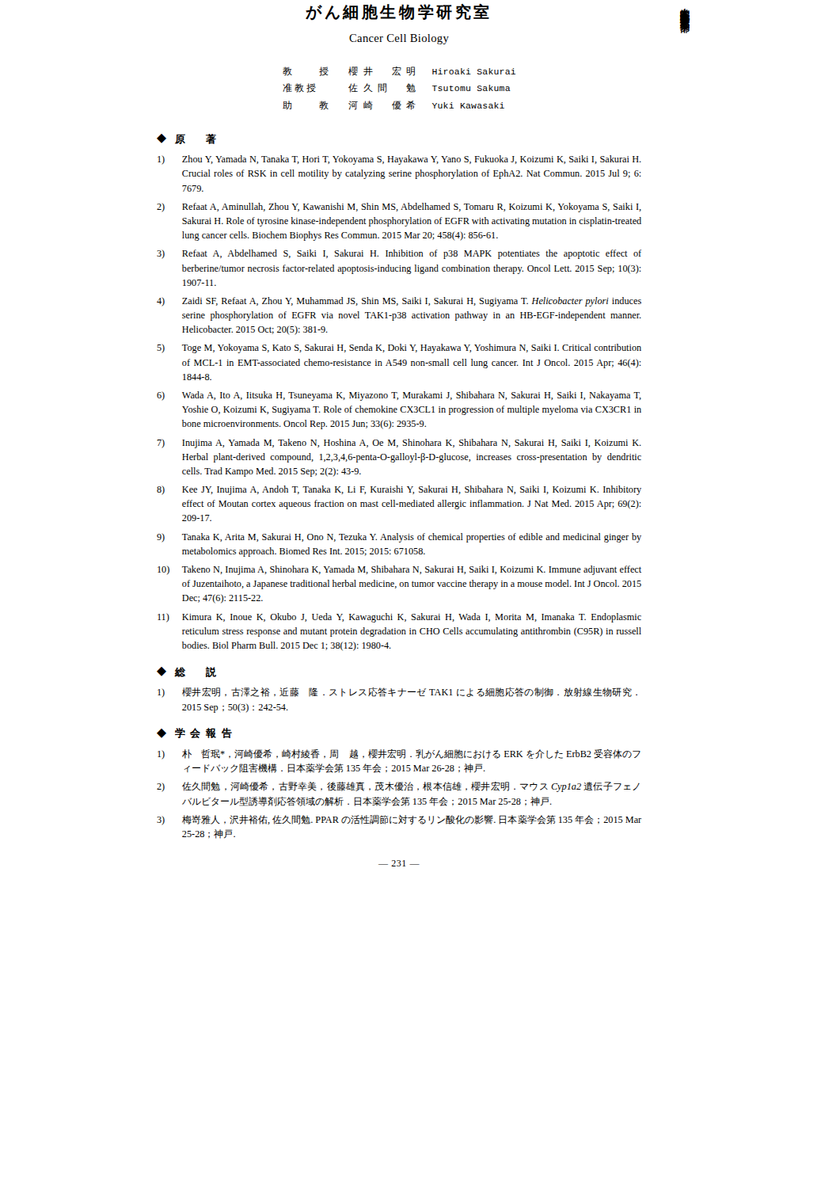大学院医学薬学研究部（薬学部）
がん細胞生物学研究室
Cancer Cell Biology
| 教 授 | 櫻井 宏明 | Hiroaki Sakurai |
| 准教授 | 佐久間 勉 | Tsutomu Sakuma |
| 助 教 | 河崎 優希 | Yuki Kawasaki |
原　著
Zhou Y, Yamada N, Tanaka T, Hori T, Yokoyama S, Hayakawa Y, Yano S, Fukuoka J, Koizumi K, Saiki I, Sakurai H. Crucial roles of RSK in cell motility by catalyzing serine phosphorylation of EphA2. Nat Commun. 2015 Jul 9; 6: 7679.
Refaat A, Aminullah, Zhou Y, Kawanishi M, Shin MS, Abdelhamed S, Tomaru R, Koizumi K, Yokoyama S, Saiki I, Sakurai H. Role of tyrosine kinase-independent phosphorylation of EGFR with activating mutation in cisplatin-treated lung cancer cells. Biochem Biophys Res Commun. 2015 Mar 20; 458(4): 856-61.
Refaat A, Abdelhamed S, Saiki I, Sakurai H. Inhibition of p38 MAPK potentiates the apoptotic effect of berberine/tumor necrosis factor-related apoptosis-inducing ligand combination therapy. Oncol Lett. 2015 Sep; 10(3): 1907-11.
Zaidi SF, Refaat A, Zhou Y, Muhammad JS, Shin MS, Saiki I, Sakurai H, Sugiyama T. Helicobacter pylori induces serine phosphorylation of EGFR via novel TAK1-p38 activation pathway in an HB-EGF-independent manner. Helicobacter. 2015 Oct; 20(5): 381-9.
Toge M, Yokoyama S, Kato S, Sakurai H, Senda K, Doki Y, Hayakawa Y, Yoshimura N, Saiki I. Critical contribution of MCL-1 in EMT-associated chemo-resistance in A549 non-small cell lung cancer. Int J Oncol. 2015 Apr; 46(4): 1844-8.
Wada A, Ito A, Iitsuka H, Tsuneyama K, Miyazono T, Murakami J, Shibahara N, Sakurai H, Saiki I, Nakayama T, Yoshie O, Koizumi K, Sugiyama T. Role of chemokine CX3CL1 in progression of multiple myeloma via CX3CR1 in bone microenvironments. Oncol Rep. 2015 Jun; 33(6): 2935-9.
Inujima A, Yamada M, Takeno N, Hoshina A, Oe M, Shinohara K, Shibahara N, Sakurai H, Saiki I, Koizumi K. Herbal plant-derived compound, 1,2,3,4,6-penta-O-galloyl-β-D-glucose, increases cross-presentation by dendritic cells. Trad Kampo Med. 2015 Sep; 2(2): 43-9.
Kee JY, Inujima A, Andoh T, Tanaka K, Li F, Kuraishi Y, Sakurai H, Shibahara N, Saiki I, Koizumi K. Inhibitory effect of Moutan cortex aqueous fraction on mast cell-mediated allergic inflammation. J Nat Med. 2015 Apr; 69(2): 209-17.
Tanaka K, Arita M, Sakurai H, Ono N, Tezuka Y. Analysis of chemical properties of edible and medicinal ginger by metabolomics approach. Biomed Res Int. 2015; 2015: 671058.
Takeno N, Inujima A, Shinohara K, Yamada M, Shibahara N, Sakurai H, Saiki I, Koizumi K. Immune adjuvant effect of Juzentaihoto, a Japanese traditional herbal medicine, on tumor vaccine therapy in a mouse model. Int J Oncol. 2015 Dec; 47(6): 2115-22.
Kimura K, Inoue K, Okubo J, Ueda Y, Kawaguchi K, Sakurai H, Wada I, Morita M, Imanaka T. Endoplasmic reticulum stress response and mutant protein degradation in CHO Cells accumulating antithrombin (C95R) in russell bodies. Biol Pharm Bull. 2015 Dec 1; 38(12): 1980-4.
総　説
櫻井宏明，古澤之裕，近藤　隆．ストレス応答キナーゼ TAK1 による細胞応答の制御．放射線生物研究．2015 Sep；50(3)：242-54.
学会報告
朴　哲珉*，河崎優希，崎村綾香，周　越，櫻井宏明．乳がん細胞における ERK を介した ErbB2 受容体のフィードバック阻害機構．日本薬学会第 135 年会；2015 Mar 26-28；神戸.
佐久間勉，河崎優希，古野幸美，後藤雄真，茂木優治，根本信雄，櫻井宏明．マウス Cyp1a2 遺伝子フェノバルビタール型誘導剤応答領域の解析．日本薬学会第 135 年会；2015 Mar 25-28；神戸.
梅嵜雅人，沢井裕佑, 佐久間勉. PPAR の活性調節に対するリン酸化の影響. 日本薬学会第 135 年会；2015 Mar 25-28；神戸.
― 231 ―